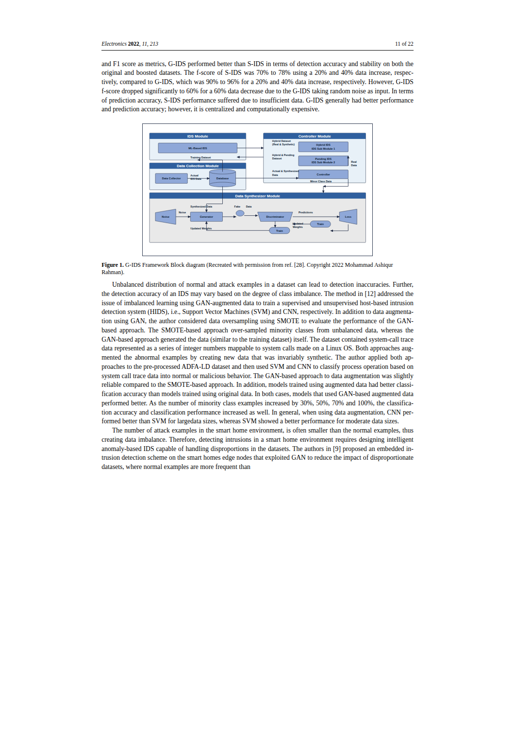Electronics 2022, 11, 213
11 of 22
and F1 score as metrics, G-IDS performed better than S-IDS in terms of detection accuracy and stability on both the original and boosted datasets. The f-score of S-IDS was 70% to 78% using a 20% and 40% data increase, respectively, compared to G-IDS, which was 90% to 96% for a 20% and 40% data increase, respectively. However, G-IDS f-score dropped significantly to 60% for a 60% data decrease due to the G-IDS taking random noise as input. In terms of prediction accuracy, S-IDS performance suffered due to insufficient data. G-IDS generally had better performance and prediction accuracy; however, it is centralized and computationally expensive.
IDS Module ML-Based IDS Controller Module Hybrid IDS IDS Sub Module 1 Pending IDS IDS Sub Module 2 Controller Hybrid Dataset (Real & Synthetic) Hybrid & Pending Dataset Actual & Synthesized Data Real Data Minor Class Data Data Collection Module Data Collector Actual IDS Data Database Training Dataset Data Synthesizer Module Noise Noise Generator Synthesized Data Fake Data Discriminator Predictions Loss Train Train Updated Weights Updated Weights
Figure 1. G-IDS Framework Block diagram (Recreated with permission from ref. [28]. Copyright 2022 Mohammad Ashiqur Rahman).
Unbalanced distribution of normal and attack examples in a dataset can lead to detection inaccuracies. Further, the detection accuracy of an IDS may vary based on the degree of class imbalance. The method in [12] addressed the issue of imbalanced learning using GAN-augmented data to train a supervised and unsupervised host-based intrusion detection system (HIDS), i.e., Support Vector Machines (SVM) and CNN, respectively. In addition to data augmentation using GAN, the author considered data oversampling using SMOTE to evaluate the performance of the GAN-based approach. The SMOTE-based approach over-sampled minority classes from unbalanced data, whereas the GAN-based approach generated the data (similar to the training dataset) itself. The dataset contained system-call trace data represented as a series of integer numbers mappable to system calls made on a Linux OS. Both approaches augmented the abnormal examples by creating new data that was invariably synthetic. The author applied both approaches to the pre-processed ADFA-LD dataset and then used SVM and CNN to classify process operation based on system call trace data into normal or malicious behavior. The GAN-based approach to data augmentation was slightly reliable compared to the SMOTE-based approach. In addition, models trained using augmented data had better classification accuracy than models trained using original data. In both cases, models that used GAN-based augmented data performed better. As the number of minority class examples increased by 30%, 50%, 70% and 100%, the classification accuracy and classification performance increased as well. In general, when using data augmentation, CNN performed better than SVM for largedata sizes, whereas SVM showed a better performance for moderate data sizes.
The number of attack examples in the smart home environment, is often smaller than the normal examples, thus creating data imbalance. Therefore, detecting intrusions in a smart home environment requires designing intelligent anomaly-based IDS capable of handling disproportions in the datasets. The authors in [9] proposed an embedded intrusion detection scheme on the smart homes edge nodes that exploited GAN to reduce the impact of disproportionate datasets, where normal examples are more frequent than